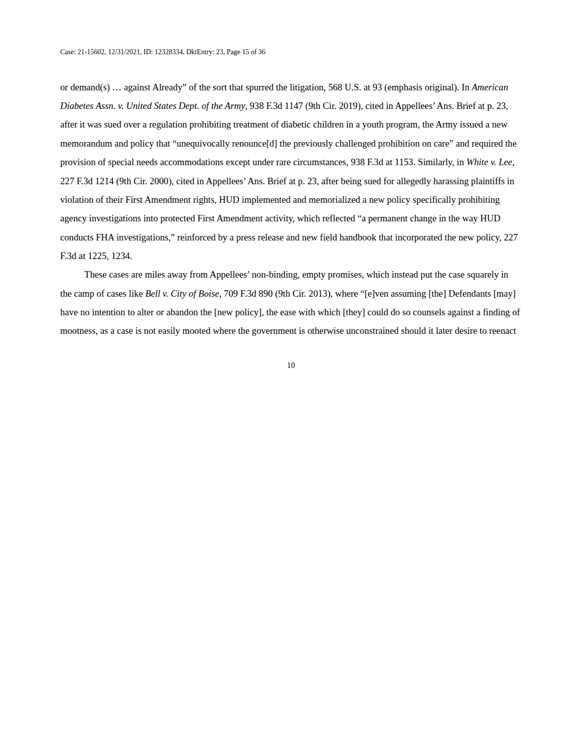Case: 21-15602, 12/31/2021, ID: 12328334, DktEntry: 23, Page 15 of 36
or demand(s) … against Already” of the sort that spurred the litigation, 568 U.S. at 93 (emphasis original). In American Diabetes Assn. v. United States Dept. of the Army, 938 F.3d 1147 (9th Cir. 2019), cited in Appellees’ Ans. Brief at p. 23, after it was sued over a regulation prohibiting treatment of diabetic children in a youth program, the Army issued a new memorandum and policy that “unequivocally renounce[d] the previously challenged prohibition on care” and required the provision of special needs accommodations except under rare circumstances, 938 F.3d at 1153. Similarly, in White v. Lee, 227 F.3d 1214 (9th Cir. 2000), cited in Appellees’ Ans. Brief at p. 23, after being sued for allegedly harassing plaintiffs in violation of their First Amendment rights, HUD implemented and memorialized a new policy specifically prohibiting agency investigations into protected First Amendment activity, which reflected “a permanent change in the way HUD conducts FHA investigations,” reinforced by a press release and new field handbook that incorporated the new policy, 227 F.3d at 1225, 1234.
These cases are miles away from Appellees’ non-binding, empty promises, which instead put the case squarely in the camp of cases like Bell v. City of Boise, 709 F.3d 890 (9th Cir. 2013), where “[e]ven assuming [the] Defendants [may] have no intention to alter or abandon the [new policy], the ease with which [they] could do so counsels against a finding of mootness, as a case is not easily mooted where the government is otherwise unconstrained should it later desire to reenact
10